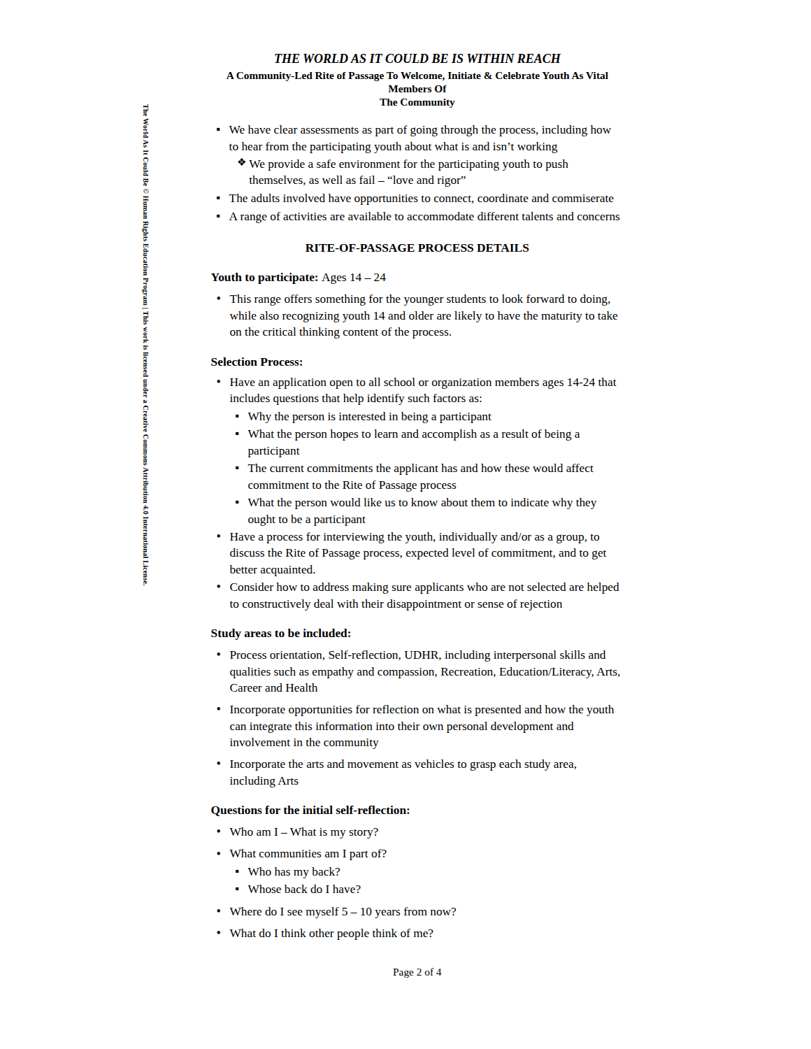The World As It Could Be © Human Rights Education Program | This work is licensed under a Creative Commons Attribution 4.0 International License.
THE WORLD AS IT COULD BE IS WITHIN REACH
A Community-Led Rite of Passage To Welcome, Initiate & Celebrate Youth As Vital Members Of
The Community
We have clear assessments as part of going through the process, including how to hear from the participating youth about what is and isn’t working
We provide a safe environment for the participating youth to push themselves, as well as fail – “love and rigor”
The adults involved have opportunities to connect, coordinate and commiserate
A range of activities are available to accommodate different talents and concerns
RITE-OF-PASSAGE PROCESS DETAILS
Youth to participate: Ages 14 – 24
This range offers something for the younger students to look forward to doing, while also recognizing youth 14 and older are likely to have the maturity to take on the critical thinking content of the process.
Selection Process:
Have an application open to all school or organization members ages 14-24 that includes questions that help identify such factors as:
Why the person is interested in being a participant
What the person hopes to learn and accomplish as a result of being a participant
The current commitments the applicant has and how these would affect commitment to the Rite of Passage process
What the person would like us to know about them to indicate why they ought to be a participant
Have a process for interviewing the youth, individually and/or as a group, to discuss the Rite of Passage process, expected level of commitment, and to get better acquainted.
Consider how to address making sure applicants who are not selected are helped to constructively deal with their disappointment or sense of rejection
Study areas to be included:
Process orientation, Self-reflection, UDHR, including interpersonal skills and qualities such as empathy and compassion, Recreation, Education/Literacy, Arts, Career and Health
Incorporate opportunities for reflection on what is presented and how the youth can integrate this information into their own personal development and involvement in the community
Incorporate the arts and movement as vehicles to grasp each study area, including Arts
Questions for the initial self-reflection:
Who am I – What is my story?
What communities am I part of?
Who has my back?
Whose back do I have?
Where do I see myself 5 – 10 years from now?
What do I think other people think of me?
Page 2 of 4